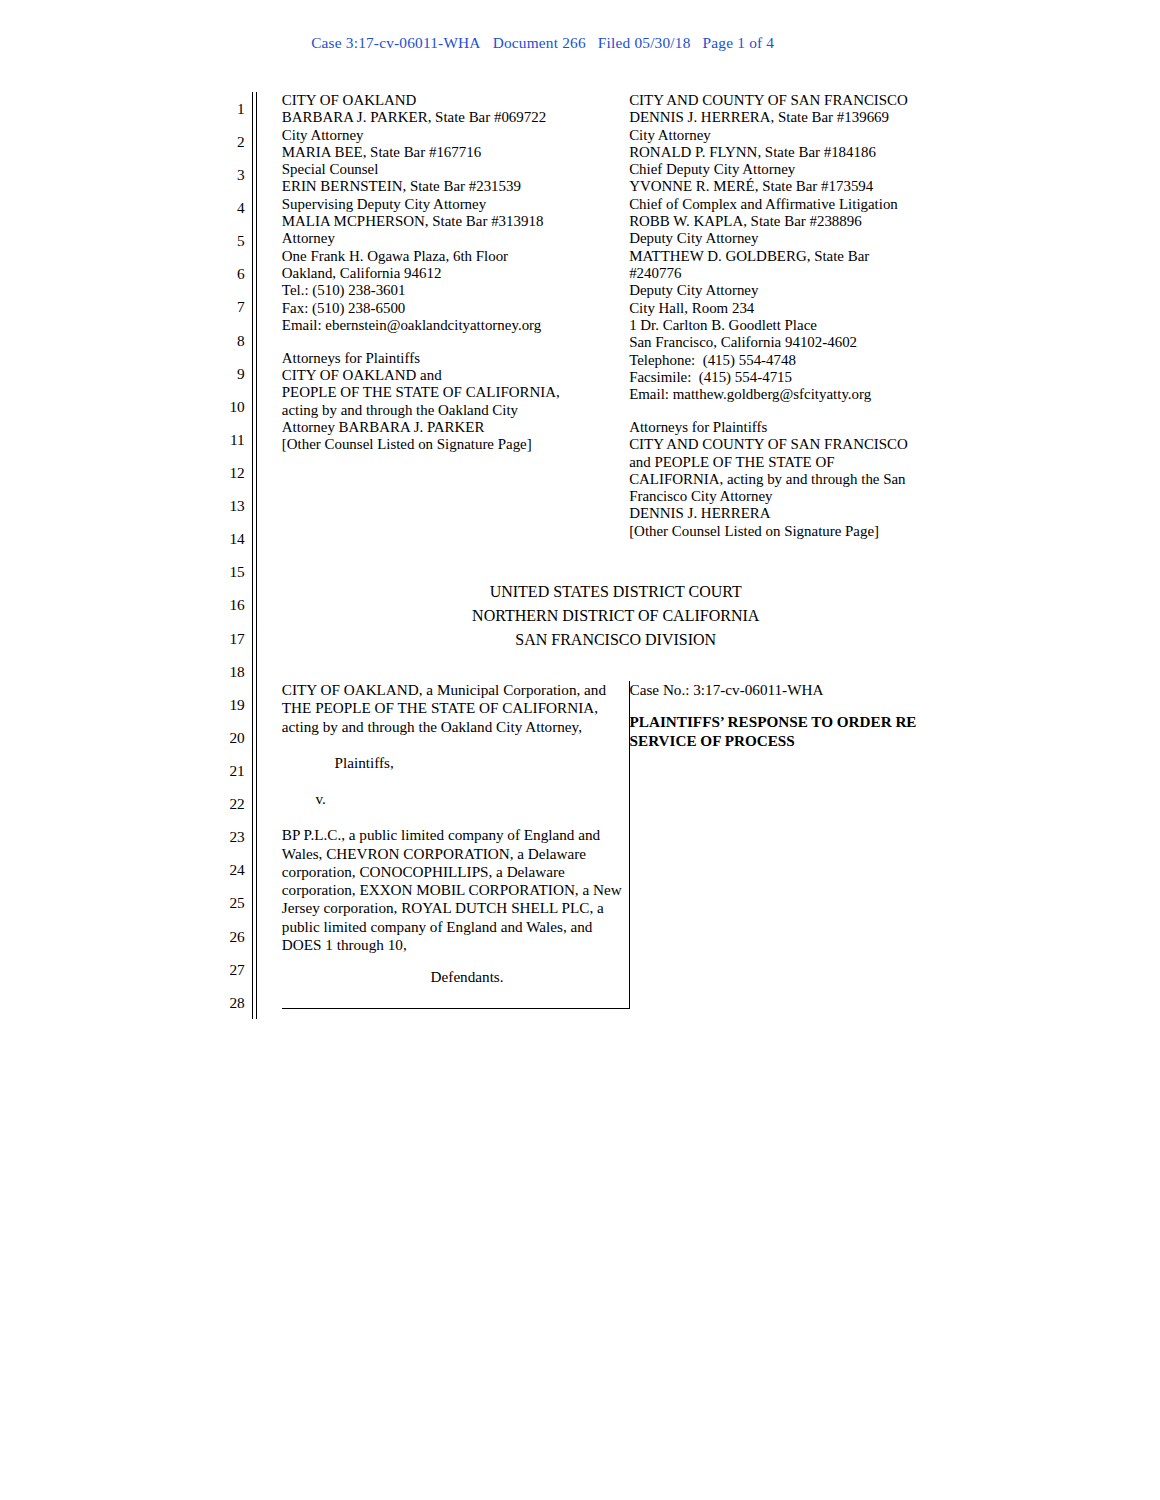Case 3:17-cv-06011-WHA Document 266 Filed 05/30/18 Page 1 of 4
1
2
3
4
5
6
7
8
9
10
11
12
13
14
15
16
17
18
19
20
21
22
23
24
25
26
27
28
CITY OF OAKLAND
BARBARA J. PARKER, State Bar #069722
City Attorney
MARIA BEE, State Bar #167716
Special Counsel
ERIN BERNSTEIN, State Bar #231539
Supervising Deputy City Attorney
MALIA MCPHERSON, State Bar #313918
Attorney
One Frank H. Ogawa Plaza, 6th Floor
Oakland, California 94612
Tel.: (510) 238-3601
Fax: (510) 238-6500
Email: ebernstein@oaklandcityattorney.org
Attorneys for Plaintiffs
CITY OF OAKLAND and
PEOPLE OF THE STATE OF CALIFORNIA,
acting by and through the Oakland City
Attorney BARBARA J. PARKER
[Other Counsel Listed on Signature Page]
CITY AND COUNTY OF SAN FRANCISCO
DENNIS J. HERRERA, State Bar #139669
City Attorney
RONALD P. FLYNN, State Bar #184186
Chief Deputy City Attorney
YVONNE R. MERÉ, State Bar #173594
Chief of Complex and Affirmative Litigation
ROBB W. KAPLA, State Bar #238896
Deputy City Attorney
MATTHEW D. GOLDBERG, State Bar
#240776
Deputy City Attorney
City Hall, Room 234
1 Dr. Carlton B. Goodlett Place
San Francisco, California 94102-4602
Telephone: (415) 554-4748
Facsimile: (415) 554-4715
Email: matthew.goldberg@sfcityatty.org
Attorneys for Plaintiffs
CITY AND COUNTY OF SAN FRANCISCO
and PEOPLE OF THE STATE OF
CALIFORNIA, acting by and through the San
Francisco City Attorney
DENNIS J. HERRERA
[Other Counsel Listed on Signature Page]
UNITED STATES DISTRICT COURT
NORTHERN DISTRICT OF CALIFORNIA
SAN FRANCISCO DIVISION
| CITY OF OAKLAND, a Municipal Corporation, and THE PEOPLE OF THE STATE OF CALIFORNIA, acting by and through the Oakland City Attorney, Plaintiffs, v. BP P.L.C., a public limited company of England and Wales, CHEVRON CORPORATION, a Delaware corporation, CONOCOPHILLIPS, a Delaware corporation, EXXON MOBIL CORPORATION, a New Jersey corporation, ROYAL DUTCH SHELL PLC, a public limited company of England and Wales, and DOES 1 through 10, Defendants. | Case No.: 3:17-cv-06011-WHA PLAINTIFFS’ RESPONSE TO ORDER RE SERVICE OF PROCESS |